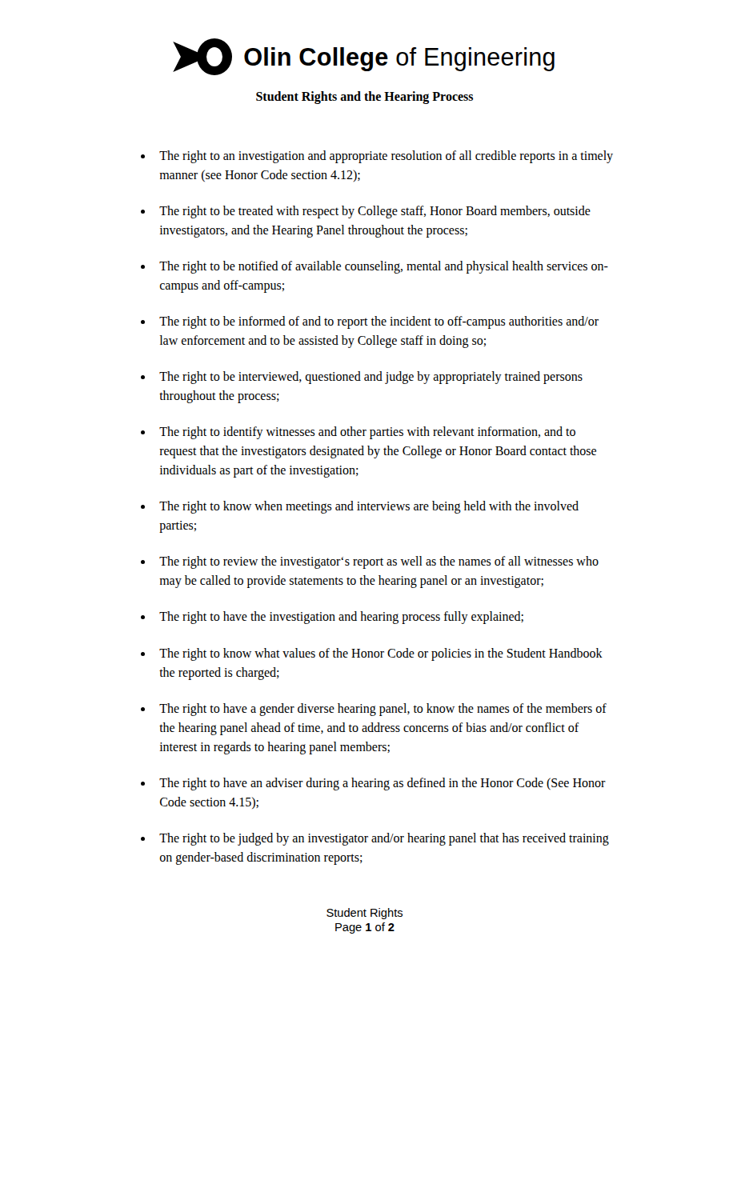Olin College of Engineering
Student Rights and the Hearing Process
The right to an investigation and appropriate resolution of all credible reports in a timely manner (see Honor Code section 4.12);
The right to be treated with respect by College staff, Honor Board members, outside investigators, and the Hearing Panel throughout the process;
The right to be notified of available counseling, mental and physical health services on-campus and off-campus;
The right to be informed of and to report the incident to off-campus authorities and/or law enforcement and to be assisted by College staff in doing so;
The right to be interviewed, questioned and judge by appropriately trained persons throughout the process;
The right to identify witnesses and other parties with relevant information, and to request that the investigators designated by the College or Honor Board contact those individuals as part of the investigation;
The right to know when meetings and interviews are being held with the involved parties;
The right to review the investigator‘s report as well as the names of all witnesses who may be called to provide statements to the hearing panel or an investigator;
The right to have the investigation and hearing process fully explained;
The right to know what values of the Honor Code or policies in the Student Handbook the reported is charged;
The right to have a gender diverse hearing panel, to know the names of the members of the hearing panel ahead of time, and to address concerns of bias and/or conflict of interest in regards to hearing panel members;
The right to have an adviser during a hearing as defined in the Honor Code (See Honor Code section 4.15);
The right to be judged by an investigator and/or hearing panel that has received training on gender-based discrimination reports;
Student Rights
Page 1 of 2